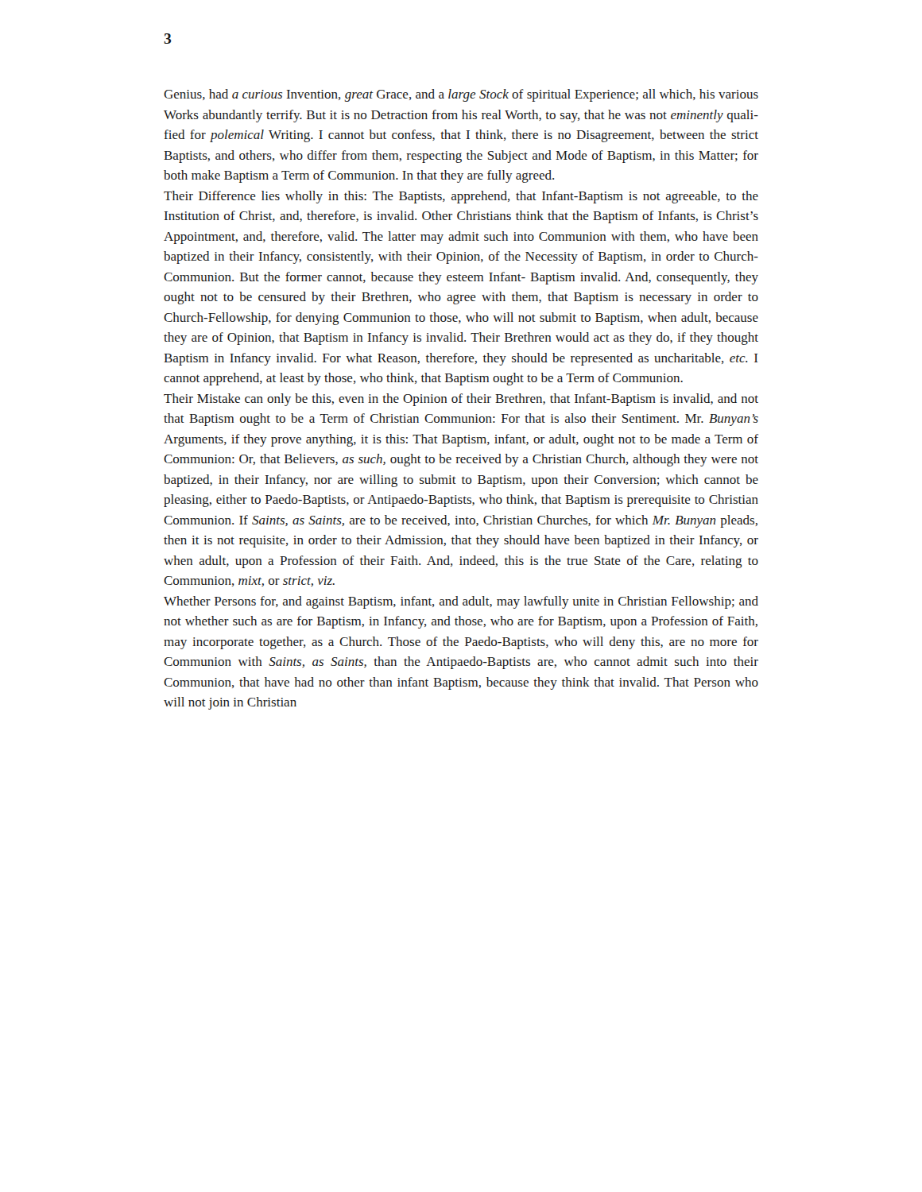3
Genius, had a curious Invention, great Grace, and a large Stock of spiritual Experience; all which, his various Works abundantly terrify. But it is no Detraction from his real Worth, to say, that he was not eminently qualified for polemical Writing. I cannot but confess, that I think, there is no Disagreement, between the strict Baptists, and others, who differ from them, respecting the Subject and Mode of Baptism, in this Matter; for both make Baptism a Term of Communion. In that they are fully agreed.
Their Difference lies wholly in this: The Baptists, apprehend, that Infant-Baptism is not agreeable, to the Institution of Christ, and, therefore, is invalid. Other Christians think that the Baptism of Infants, is Christ’s Appointment, and, therefore, valid. The latter may admit such into Communion with them, who have been baptized in their Infancy, consistently, with their Opinion, of the Necessity of Baptism, in order to Church-Communion. But the former cannot, because they esteem Infant- Baptism invalid. And, consequently, they ought not to be censured by their Brethren, who agree with them, that Baptism is necessary in order to Church-Fellowship, for denying Communion to those, who will not submit to Baptism, when adult, because they are of Opinion, that Baptism in Infancy is invalid. Their Brethren would act as they do, if they thought Baptism in Infancy invalid. For what Reason, therefore, they should be represented as uncharitable, etc. I cannot apprehend, at least by those, who think, that Baptism ought to be a Term of Communion.
Their Mistake can only be this, even in the Opinion of their Brethren, that Infant-Baptism is invalid, and not that Baptism ought to be a Term of Christian Communion: For that is also their Sentiment. Mr. Bunyan’s Arguments, if they prove anything, it is this: That Baptism, infant, or adult, ought not to be made a Term of Communion: Or, that Believers, as such, ought to be received by a Christian Church, although they were not baptized, in their Infancy, nor are willing to submit to Baptism, upon their Conversion; which cannot be pleasing, either to Paedo-Baptists, or Antipaedo-Baptists, who think, that Baptism is prerequisite to Christian Communion. If Saints, as Saints, are to be received, into, Christian Churches, for which Mr. Bunyan pleads, then it is not requisite, in order to their Admission, that they should have been baptized in their Infancy, or when adult, upon a Profession of their Faith. And, indeed, this is the true State of the Care, relating to Communion, mixt, or strict, viz.
Whether Persons for, and against Baptism, infant, and adult, may lawfully unite in Christian Fellowship; and not whether such as are for Baptism, in Infancy, and those, who are for Baptism, upon a Profession of Faith, may incorporate together, as a Church. Those of the Paedo-Baptists, who will deny this, are no more for Communion with Saints, as Saints, than the Antipaedo-Baptists are, who cannot admit such into their Communion, that have had no other than infant Baptism, because they think that invalid. That Person who will not join in Christian